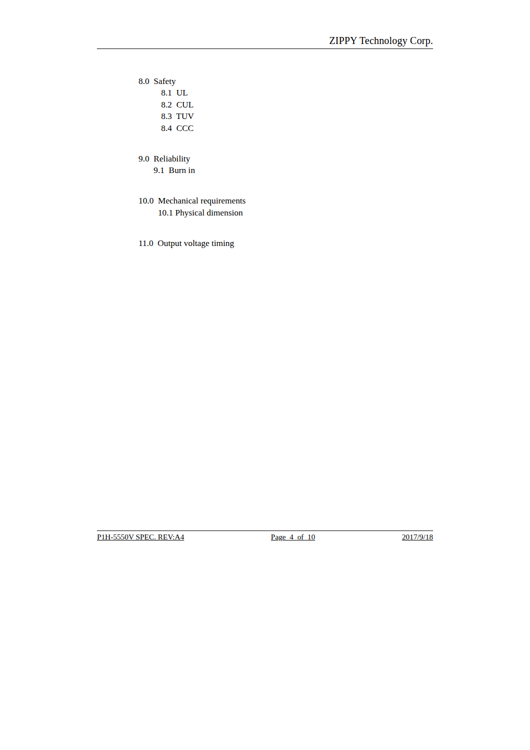ZIPPY Technology Corp.
8.0 Safety
8.1 UL
8.2 CUL
8.3 TUV
8.4 CCC
9.0 Reliability
9.1 Burn in
10.0 Mechanical requirements
10.1 Physical dimension
11.0 Output voltage timing
P1H-5550V SPEC. REV:A4 Page 4 of 10 2017/9/18